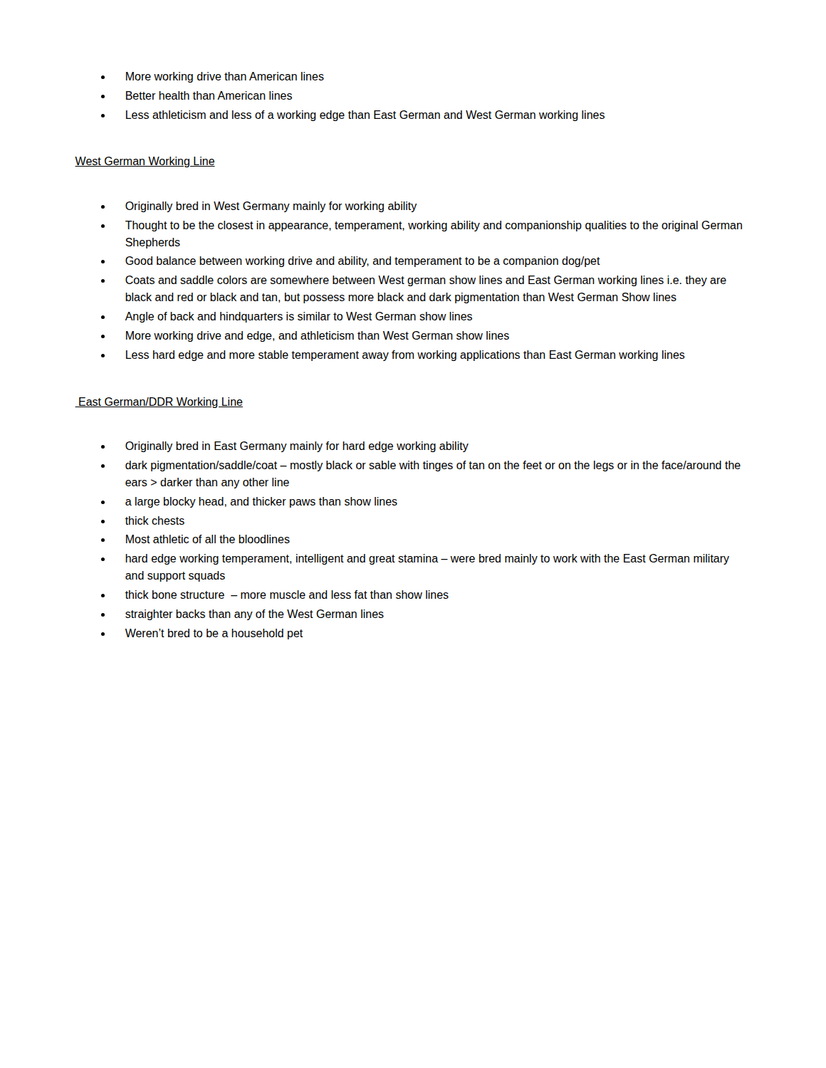More working drive than American lines
Better health than American lines
Less athleticism and less of a working edge than East German and West German working lines
West German Working Line
Originally bred in West Germany mainly for working ability
Thought to be the closest in appearance, temperament, working ability and companionship qualities to the original German Shepherds
Good balance between working drive and ability, and temperament to be a companion dog/pet
Coats and saddle colors are somewhere between West german show lines and East German working lines i.e. they are black and red or black and tan, but possess more black and dark pigmentation than West German Show lines
Angle of back and hindquarters is similar to West German show lines
More working drive and edge, and athleticism than West German show lines
Less hard edge and more stable temperament away from working applications than East German working lines
East German/DDR Working Line
Originally bred in East Germany mainly for hard edge working ability
dark pigmentation/saddle/coat – mostly black or sable with tinges of tan on the feet or on the legs or in the face/around the ears > darker than any other line
a large blocky head, and thicker paws than show lines
thick chests
Most athletic of all the bloodlines
hard edge working temperament, intelligent and great stamina – were bred mainly to work with the East German military and support squads
thick bone structure – more muscle and less fat than show lines
straighter backs than any of the West German lines
Weren’t bred to be a household pet